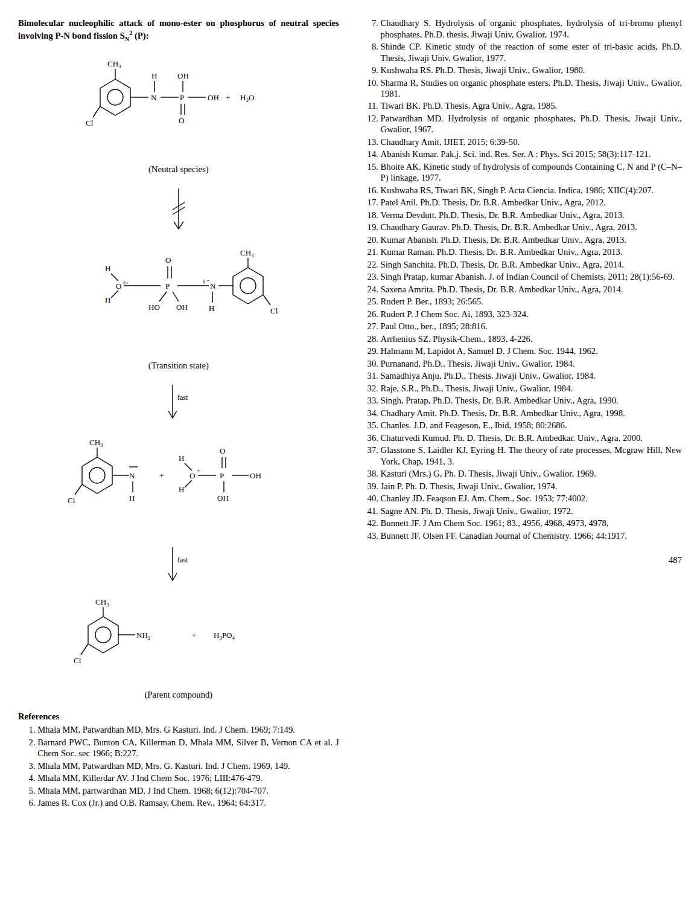Bimolecular nucleophilic attack of mono-ester on phosphorus of neutral species involving P-N bond fission SN2 (P):
CH3 Cl N P OH H OH O + H2O
(Neutral species)
O δ+ H H P O N δ − HO OH H CH3 Cl
(Transition state)
fast
CH3 Cl N H + O + H H P O OH OH
fast
CH3 Cl NH2 + H3PO4
(Parent compound)
References
Mhala MM, Patwardhan MD, Mrs. G Kasturi. Ind. J Chem. 1969; 7:149.
Barnard PWC, Bunton CA, Killerman D, Mhala MM, Silver B, Vernon CA et al. J Chem Soc. sec 1966; B:227.
Mhala MM, Patwardhan MD, Mrs. G. Kasturi. Ind. J Chem. 1969, 149.
Mhala MM, Killerdar AV. J Ind Chem Soc. 1976; LIII:476-479.
Mhala MM, partwardhan MD. J Ind Chem. 1968; 6(12):704-707.
James R. Cox (Jr.) and O.B. Ramsay, Chem. Rev., 1964; 64:317.
Chaudhary S. Hydrolysis of organic phosphates, hydrolysis of tri-bromo phenyl phosphates, Ph.D. thesis, Jiwaji Univ, Gwalior, 1974.
Shinde CP. Kinetic study of the reaction of some ester of tri-basic acids, Ph.D. Thesis, Jiwaji Univ, Gwalior, 1977.
Kushwaha RS. Ph.D. Thesis, Jiwaji Univ., Gwalior, 1980.
Sharma R, Studies on organic phosphate esters, Ph.D. Thesis, Jiwaji Univ., Gwalior, 1981.
Tiwari BK. Ph.D. Thesis, Agra Univ., Agra, 1985.
Patwardhan MD. Hydrolysis of organic phosphates, Ph.D. Thesis, Jiwaji Univ., Gwalior, 1967.
Chaudhary Amit, IJIET, 2015; 6:39-50.
Abanish Kumar. Pak.j. Sci. ind. Res. Ser. A : Phys. Sci 2015; 58(3):117-121.
Bhoite AK. Kinetic study of hydrolysis of compounds Containing C, N and P (C–N–P) linkage, 1977.
Kushwaha RS, Tiwari BK, Singh P. Acta Ciencia. Indica, 1986; XIIC(4):207.
Patel Anil. Ph.D. Thesis, Dr. B.R. Ambedkar Univ., Agra, 2012.
Verma Devdutt. Ph.D. Thesis, Dr. B.R. Ambedkar Univ., Agra, 2013.
Chaudhary Gaurav. Ph.D. Thesis, Dr. B.R. Ambedkar Univ., Agra, 2013.
Kumar Abanish. Ph.D. Thesis, Dr. B.R. Ambedkar Univ., Agra, 2013.
Kumar Raman. Ph.D. Thesis, Dr. B.R. Ambedkar Univ., Agra, 2013.
Singh Sanchita. Ph.D. Thesis, Dr. B.R. Ambedkar Univ., Agra, 2014.
Singh Pratap, kumar Abanish. J. of Indian Council of Chemists, 2011; 28(1):56-69.
Saxena Amrita. Ph.D. Thesis, Dr. B.R. Ambedkar Univ., Agra, 2014.
Rudert P. Ber., 1893; 26:565.
Rudert P. J Chem Soc. Ai, 1893, 323-324.
Paul Otto., ber., 1895; 28:816.
Arrhenius SZ. Physik-Chem., 1893, 4-226.
Halmann M, Lapidot A, Samuel D. J Chem. Soc. 1944, 1962.
Purnanand, Ph.D., Thesis, Jiwaji Univ., Gwalior, 1984.
Samadhiya Anju, Ph.D., Thesis, Jiwaji Univ., Gwalior, 1984.
Raje, S.R., Ph.D., Thesis, Jiwaji Univ., Gwalior, 1984.
Singh, Pratap, Ph.D. Thesis, Dr. B.R. Ambedkar Univ., Agra, 1990.
Chadhary Amit. Ph.D. Thesis, Dr. B.R. Ambedkar Univ., Agra, 1998.
Chanles. J.D. and Feageson, E., Ibid, 1958; 80:2686.
Chaturvedi Kumud. Ph. D. Thesis, Dr. B.R. Ambedkar. Univ., Agra, 2000.
Glasstone S, Laidler KJ, Eyring H. The theory of rate processes, Mcgraw Hill, New York, Chap, 1941, 3.
Kasturi (Mrs.) G, Ph. D. Thesis, Jiwaji Univ., Gwalior, 1969.
Jain P. Ph. D. Thesis, Jiwaji Univ., Gwalior, 1974.
Chanley JD. Feaqson EJ. Am. Chem., Soc. 1953; 77:4002.
Sagne AN. Ph. D. Thesis, Jiwaji Univ., Gwalior, 1972.
Bunnett JF. J Am Chem Soc. 1961; 83., 4956, 4968, 4973, 4978,
Bunnett JF, Olsen FF. Canadian Journal of Chemistry. 1966; 44:1917.
487